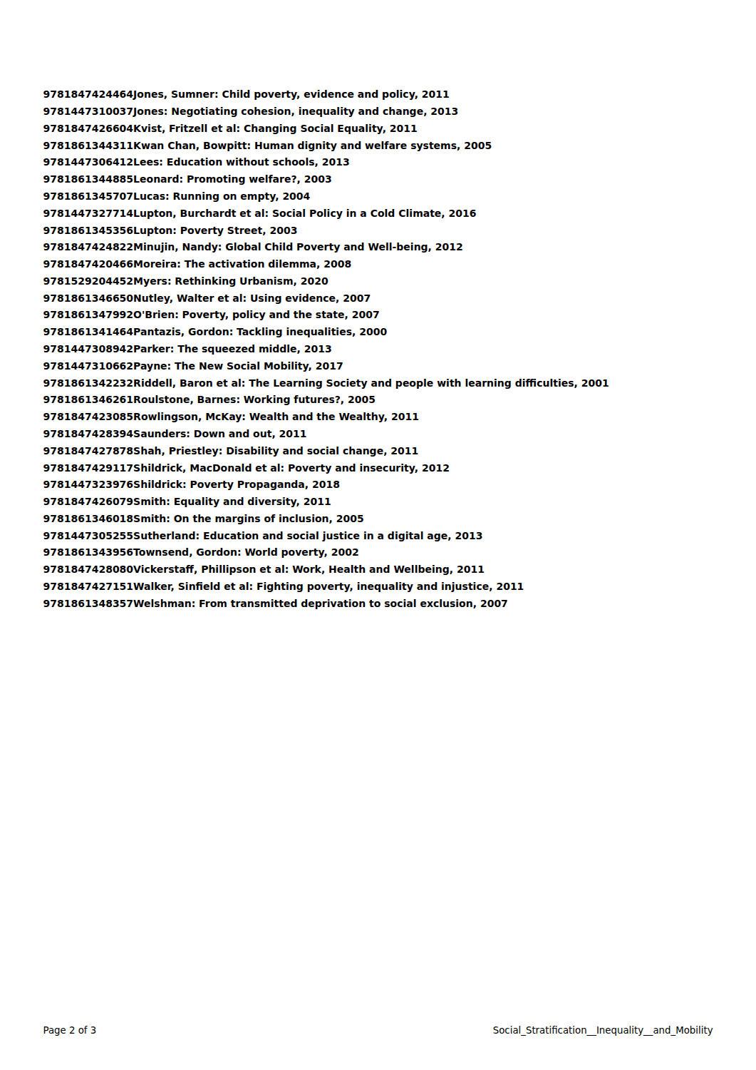| 9781847424464 | Jones, Sumner: Child poverty, evidence and policy, 2011 |
| 9781447310037 | Jones: Negotiating cohesion, inequality and change, 2013 |
| 9781847426604 | Kvist, Fritzell et al: Changing Social Equality, 2011 |
| 9781861344311 | Kwan Chan, Bowpitt: Human dignity and welfare systems, 2005 |
| 9781447306412 | Lees: Education without schools, 2013 |
| 9781861344885 | Leonard: Promoting welfare?, 2003 |
| 9781861345707 | Lucas: Running on empty, 2004 |
| 9781447327714 | Lupton, Burchardt et al: Social Policy in a Cold Climate, 2016 |
| 9781861345356 | Lupton: Poverty Street, 2003 |
| 9781847424822 | Minujin, Nandy: Global Child Poverty and Well-being, 2012 |
| 9781847420466 | Moreira: The activation dilemma, 2008 |
| 9781529204452 | Myers: Rethinking Urbanism, 2020 |
| 9781861346650 | Nutley, Walter et al: Using evidence, 2007 |
| 9781861347992 | O'Brien: Poverty, policy and the state, 2007 |
| 9781861341464 | Pantazis, Gordon: Tackling inequalities, 2000 |
| 9781447308942 | Parker: The squeezed middle, 2013 |
| 9781447310662 | Payne: The New Social Mobility, 2017 |
| 9781861342232 | Riddell, Baron et al: The Learning Society and people with learning difficulties, 2001 |
| 9781861346261 | Roulstone, Barnes: Working futures?, 2005 |
| 9781847423085 | Rowlingson, McKay: Wealth and the Wealthy, 2011 |
| 9781847428394 | Saunders: Down and out, 2011 |
| 9781847427878 | Shah, Priestley: Disability and social change, 2011 |
| 9781847429117 | Shildrick, MacDonald et al: Poverty and insecurity, 2012 |
| 9781447323976 | Shildrick: Poverty Propaganda, 2018 |
| 9781847426079 | Smith: Equality and diversity, 2011 |
| 9781861346018 | Smith: On the margins of inclusion, 2005 |
| 9781447305255 | Sutherland: Education and social justice in a digital age, 2013 |
| 9781861343956 | Townsend, Gordon: World poverty, 2002 |
| 9781847428080 | Vickerstaff, Phillipson et al: Work, Health and Wellbeing, 2011 |
| 9781847427151 | Walker, Sinfield et al: Fighting poverty, inequality and injustice, 2011 |
| 9781861348357 | Welshman: From transmitted deprivation to social exclusion, 2007 |
Page 2 of 3 Social_Stratification__Inequality__and_Mobility